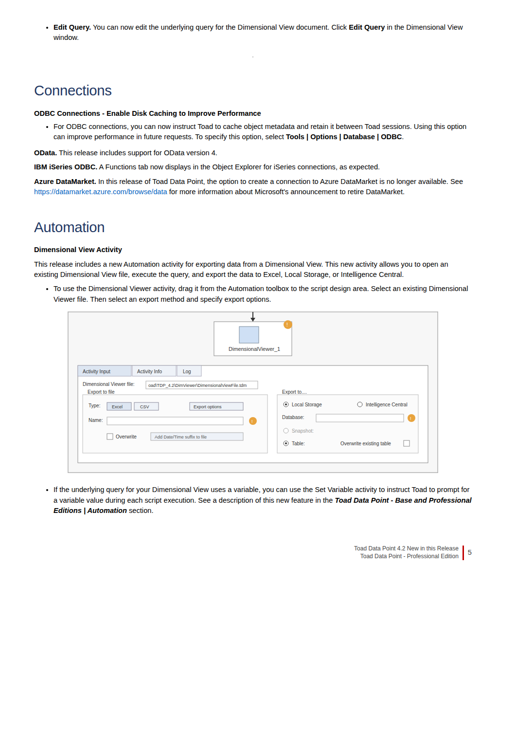Edit Query. You can now edit the underlying query for the Dimensional View document. Click Edit Query in the Dimensional View window.
Connections
ODBC Connections - Enable Disk Caching to Improve Performance
For ODBC connections, you can now instruct Toad to cache object metadata and retain it between Toad sessions. Using this option can improve performance in future requests. To specify this option, select Tools | Options | Database | ODBC.
OData. This release includes support for OData version 4.
IBM iSeries ODBC. A Functions tab now displays in the Object Explorer for iSeries connections, as expected.
Azure DataMarket. In this release of Toad Data Point, the option to create a connection to Azure DataMarket is no longer available. See https://datamarket.azure.com/browse/data for more information about Microsoft's announcement to retire DataMarket.
Automation
Dimensional View Activity
This release includes a new Automation activity for exporting data from a Dimensional View. This new activity allows you to open an existing Dimensional View file, execute the query, and export the data to Excel, Local Storage, or Intelligence Central.
To use the Dimensional Viewer activity, drag it from the Automation toolbox to the script design area. Select an existing Dimensional Viewer file. Then select an export method and specify export options.
If the underlying query for your Dimensional View uses a variable, you can use the Set Variable activity to instruct Toad to prompt for a variable value during each script execution. See a description of this new feature in the Toad Data Point - Base and Professional Editions | Automation section.
Toad Data Point 4.2 New in this Release
Toad Data Point - Professional Edition
5